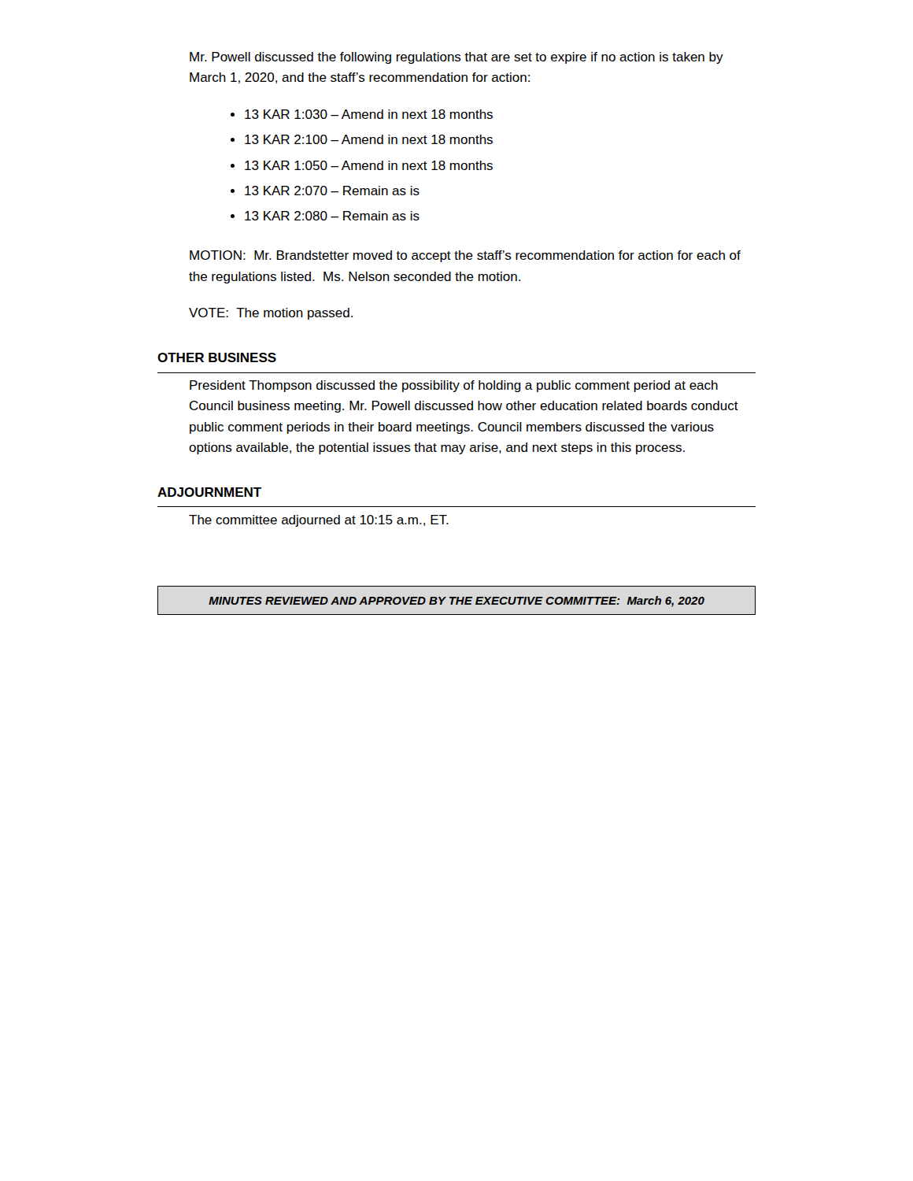Mr. Powell discussed the following regulations that are set to expire if no action is taken by March 1, 2020, and the staff’s recommendation for action:
13 KAR 1:030 – Amend in next 18 months
13 KAR 2:100 – Amend in next 18 months
13 KAR 1:050 – Amend in next 18 months
13 KAR 2:070 – Remain as is
13 KAR 2:080 – Remain as is
MOTION: Mr. Brandstetter moved to accept the staff’s recommendation for action for each of the regulations listed. Ms. Nelson seconded the motion.
VOTE: The motion passed.
Other Business
President Thompson discussed the possibility of holding a public comment period at each Council business meeting. Mr. Powell discussed how other education related boards conduct public comment periods in their board meetings. Council members discussed the various options available, the potential issues that may arise, and next steps in this process.
Adjournment
The committee adjourned at 10:15 a.m., ET.
MINUTES REVIEWED AND APPROVED BY THE EXECUTIVE COMMITTEE: March 6, 2020